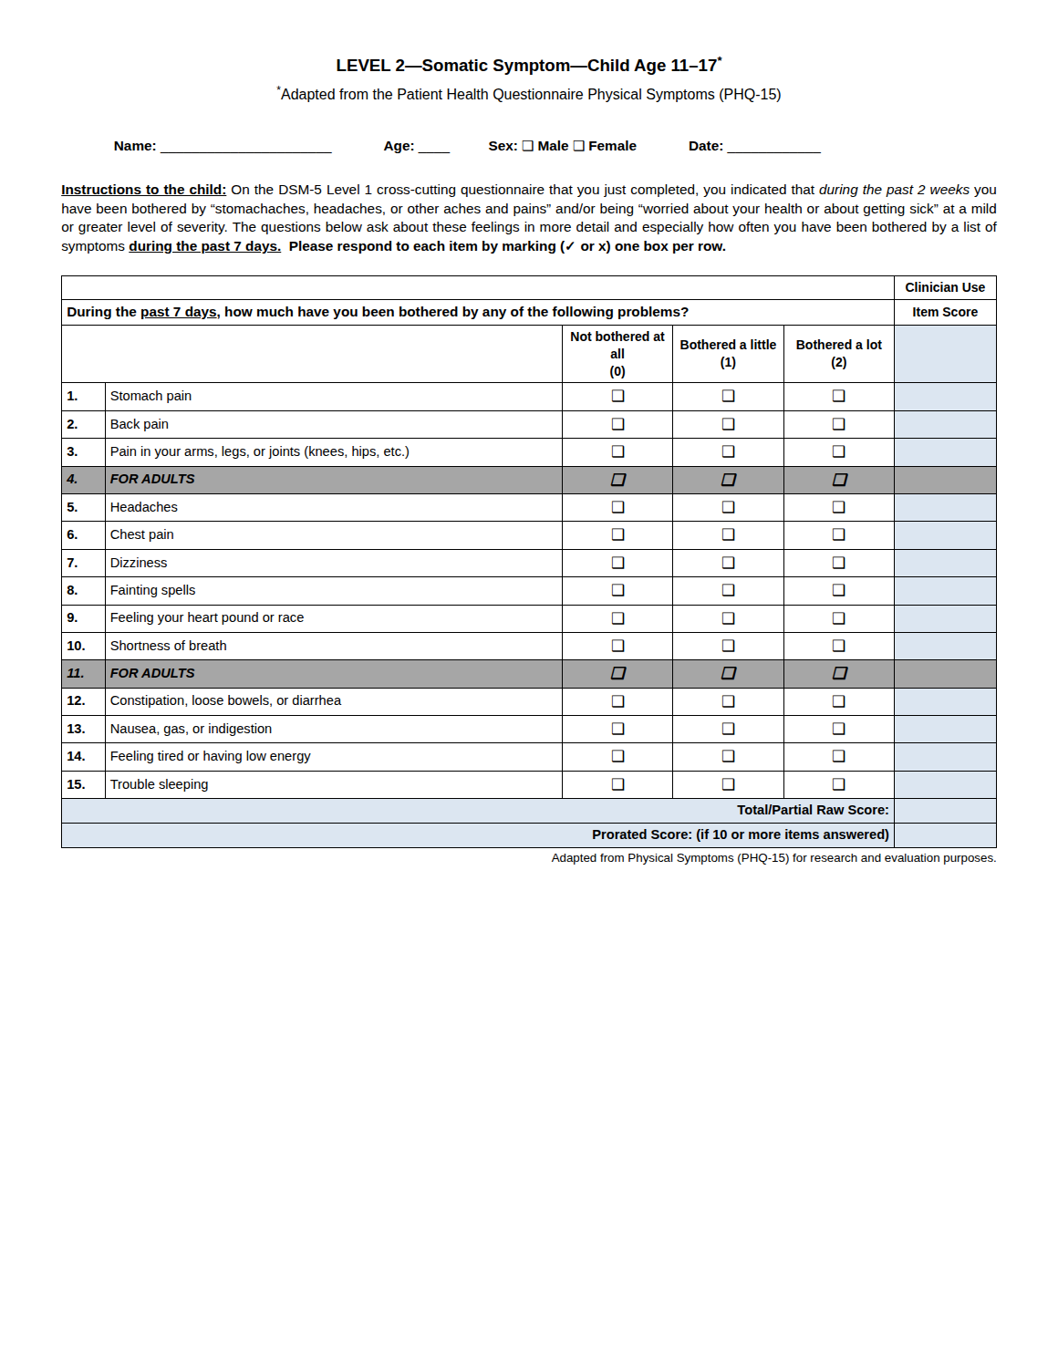LEVEL 2—Somatic Symptom—Child Age 11–17*
*Adapted from the Patient Health Questionnaire Physical Symptoms (PHQ-15)
Name: ______________________ Age: ____ Sex: ❑ Male ❑ Female Date: ____________
Instructions to the child: On the DSM-5 Level 1 cross-cutting questionnaire that you just completed, you indicated that during the past 2 weeks you have been bothered by “stomachaches, headaches, or other aches and pains” and/or being “worried about your health or about getting sick” at a mild or greater level of severity. The questions below ask about these feelings in more detail and especially how often you have been bothered by a list of symptoms during the past 7 days. Please respond to each item by marking (✓ or x) one box per row.
| | Clinician Use |
| During the past 7 days , how much have you been bothered by any of the following problems? | Item Score |
| | Not bothered at all (0) | Bothered a little (1) | Bothered a lot (2) | |
| 1. | Stomach pain | ❑ | ❑ | ❑ | |
| 2. | Back pain | ❑ | ❑ | ❑ | |
| 3. | Pain in your arms, legs, or joints (knees, hips, etc.) | ❑ | ❑ | ❑ | |
| 4. | FOR ADULTS | ❑ | ❑ | ❑ | |
| 5. | Headaches | ❑ | ❑ | ❑ | |
| 6. | Chest pain | ❑ | ❑ | ❑ | |
| 7. | Dizziness | ❑ | ❑ | ❑ | |
| 8. | Fainting spells | ❑ | ❑ | ❑ | |
| 9. | Feeling your heart pound or race | ❑ | ❑ | ❑ | |
| 10. | Shortness of breath | ❑ | ❑ | ❑ | |
| 11. | FOR ADULTS | ❑ | ❑ | ❑ | |
| 12. | Constipation, loose bowels, or diarrhea | ❑ | ❑ | ❑ | |
| 13. | Nausea, gas, or indigestion | ❑ | ❑ | ❑ | |
| 14. | Feeling tired or having low energy | ❑ | ❑ | ❑ | |
| 15. | Trouble sleeping | ❑ | ❑ | ❑ | |
| Total/Partial Raw Score: | |
| Prorated Score: (if 10 or more items answered) | |
Adapted from Physical Symptoms (PHQ-15) for research and evaluation purposes.